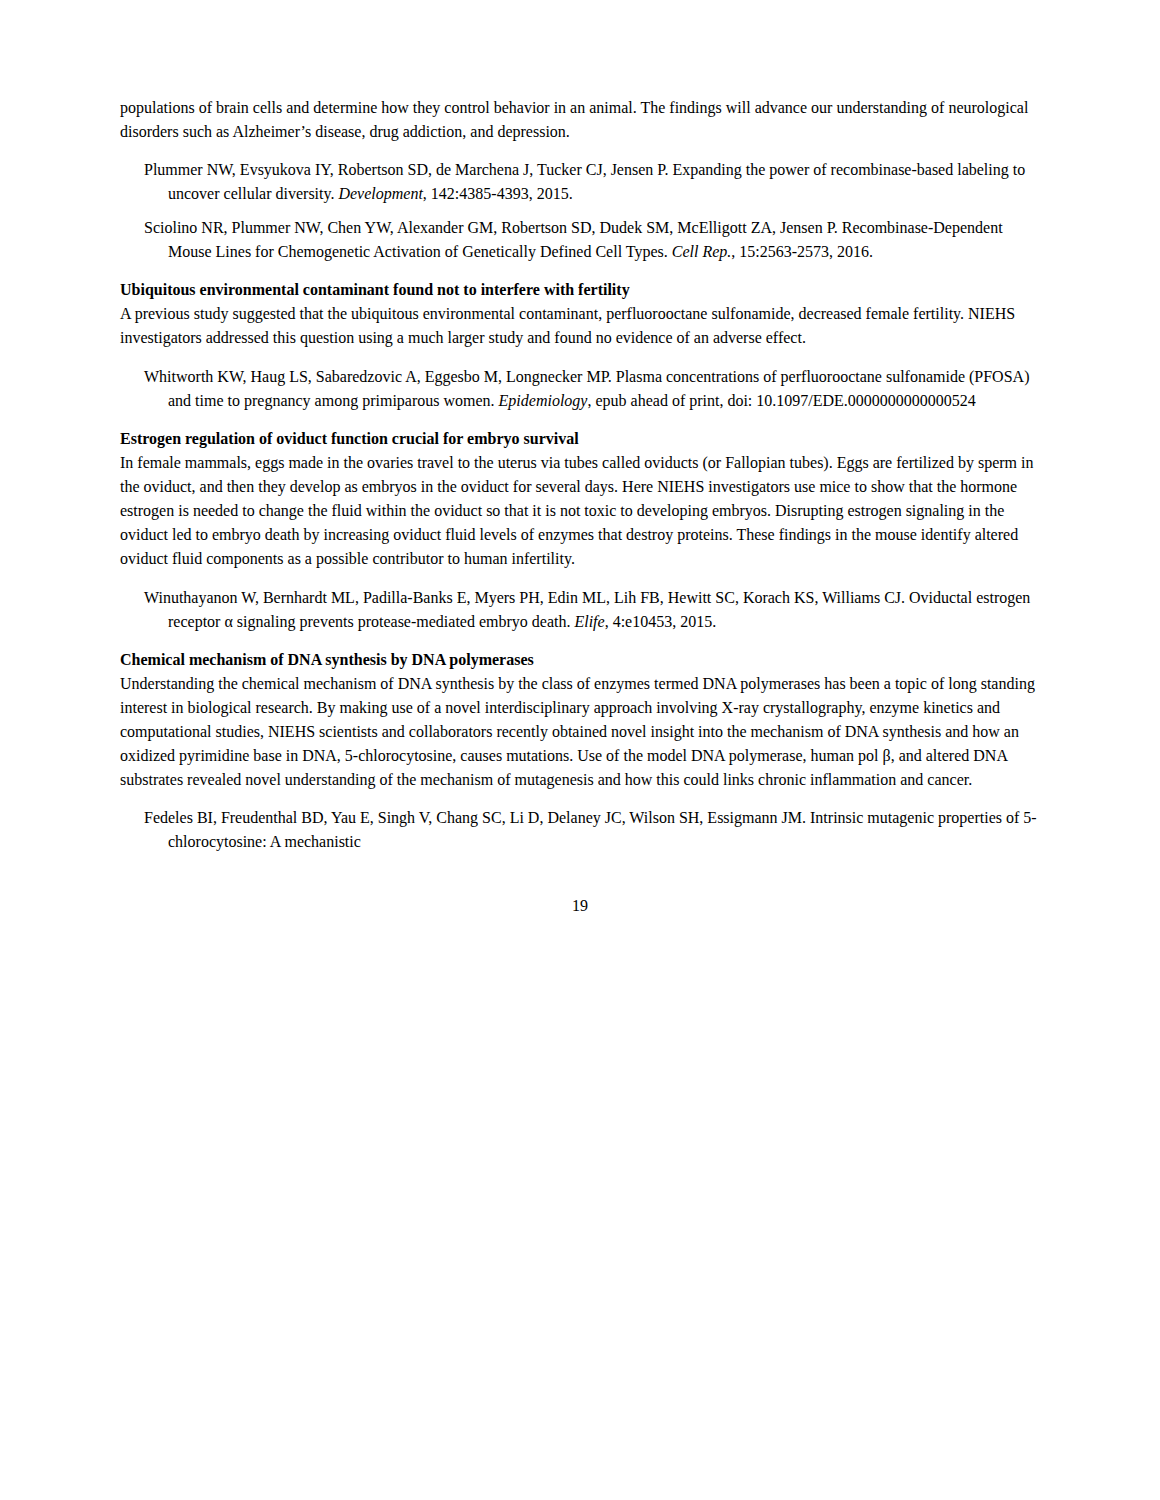populations of brain cells and determine how they control behavior in an animal. The findings will advance our understanding of neurological disorders such as Alzheimer’s disease, drug addiction, and depression.
Plummer NW, Evsyukova IY, Robertson SD, de Marchena J, Tucker CJ, Jensen P. Expanding the power of recombinase-based labeling to uncover cellular diversity. Development, 142:4385-4393, 2015.
Sciolino NR, Plummer NW, Chen YW, Alexander GM, Robertson SD, Dudek SM, McElligott ZA, Jensen P. Recombinase-Dependent Mouse Lines for Chemogenetic Activation of Genetically Defined Cell Types. Cell Rep., 15:2563-2573, 2016.
Ubiquitous environmental contaminant found not to interfere with fertility
A previous study suggested that the ubiquitous environmental contaminant, perfluorooctane sulfonamide, decreased female fertility. NIEHS investigators addressed this question using a much larger study and found no evidence of an adverse effect.
Whitworth KW, Haug LS, Sabaredzovic A, Eggesbo M, Longnecker MP. Plasma concentrations of perfluorooctane sulfonamide (PFOSA) and time to pregnancy among primiparous women. Epidemiology, epub ahead of print, doi: 10.1097/EDE.0000000000000524
Estrogen regulation of oviduct function crucial for embryo survival
In female mammals, eggs made in the ovaries travel to the uterus via tubes called oviducts (or Fallopian tubes). Eggs are fertilized by sperm in the oviduct, and then they develop as embryos in the oviduct for several days. Here NIEHS investigators use mice to show that the hormone estrogen is needed to change the fluid within the oviduct so that it is not toxic to developing embryos. Disrupting estrogen signaling in the oviduct led to embryo death by increasing oviduct fluid levels of enzymes that destroy proteins. These findings in the mouse identify altered oviduct fluid components as a possible contributor to human infertility.
Winuthayanon W, Bernhardt ML, Padilla-Banks E, Myers PH, Edin ML, Lih FB, Hewitt SC, Korach KS, Williams CJ. Oviductal estrogen receptor α signaling prevents protease-mediated embryo death. Elife, 4:e10453, 2015.
Chemical mechanism of DNA synthesis by DNA polymerases
Understanding the chemical mechanism of DNA synthesis by the class of enzymes termed DNA polymerases has been a topic of long standing interest in biological research. By making use of a novel interdisciplinary approach involving X-ray crystallography, enzyme kinetics and computational studies, NIEHS scientists and collaborators recently obtained novel insight into the mechanism of DNA synthesis and how an oxidized pyrimidine base in DNA, 5-chlorocytosine, causes mutations. Use of the model DNA polymerase, human pol β, and altered DNA substrates revealed novel understanding of the mechanism of mutagenesis and how this could links chronic inflammation and cancer.
Fedeles BI, Freudenthal BD, Yau E, Singh V, Chang SC, Li D, Delaney JC, Wilson SH, Essigmann JM. Intrinsic mutagenic properties of 5-chlorocytosine: A mechanistic
19